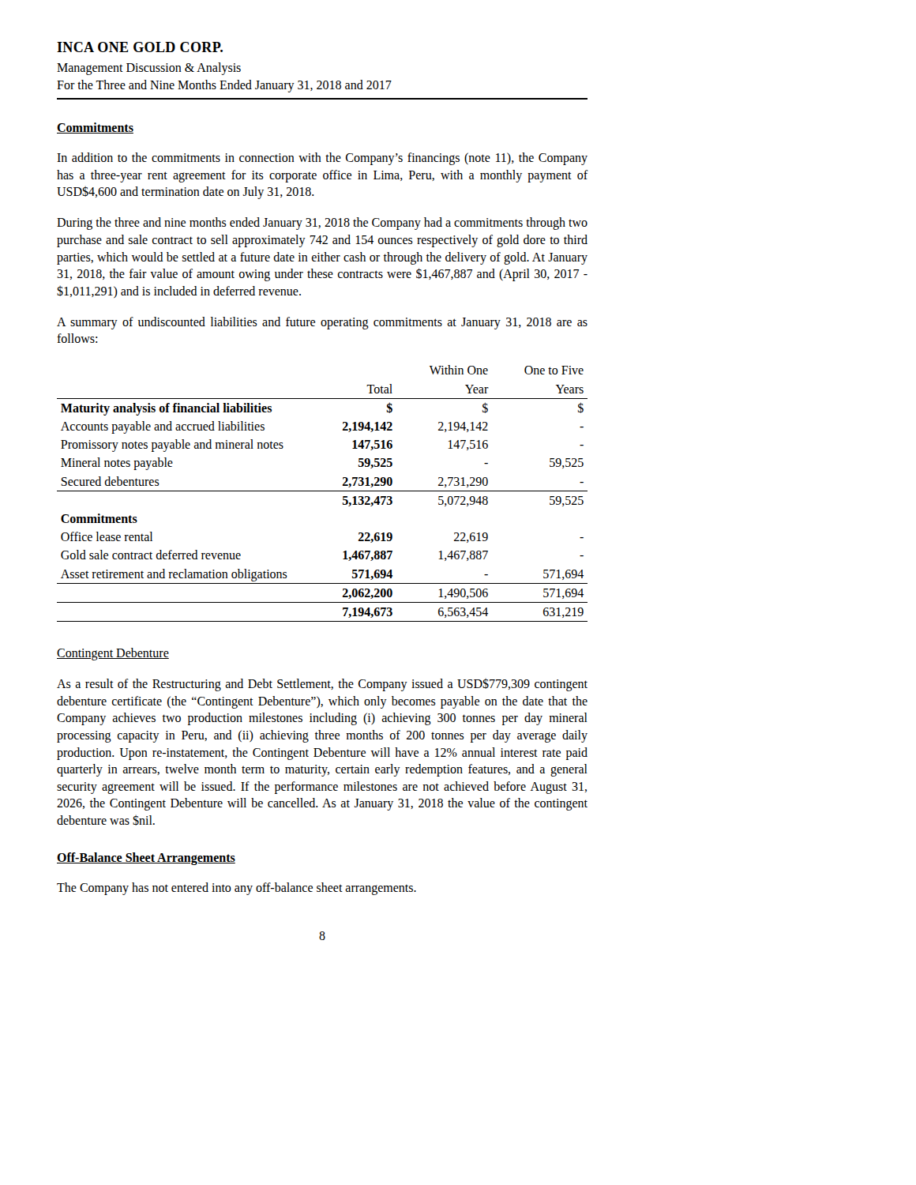INCA ONE GOLD CORP.
Management Discussion & Analysis
For the Three and Nine Months Ended January 31, 2018 and 2017
Commitments
In addition to the commitments in connection with the Company’s financings (note 11), the Company has a three-year rent agreement for its corporate office in Lima, Peru, with a monthly payment of USD$4,600 and termination date on July 31, 2018.
During the three and nine months ended January 31, 2018 the Company had a commitments through two purchase and sale contract to sell approximately 742 and 154 ounces respectively of gold dore to third parties, which would be settled at a future date in either cash or through the delivery of gold. At January 31, 2018, the fair value of amount owing under these contracts were $1,467,887 and (April 30, 2017 - $1,011,291) and is included in deferred revenue.
A summary of undiscounted liabilities and future operating commitments at January 31, 2018 are as follows:
| | | Within One | One to Five |
| | Total | Year | Years |
| Maturity analysis of financial liabilities | $ | $ | $ |
| Accounts payable and accrued liabilities | 2,194,142 | 2,194,142 | - |
| Promissory notes payable and mineral notes | 147,516 | 147,516 | - |
| Mineral notes payable | 59,525 | - | 59,525 |
| Secured debentures | 2,731,290 | 2,731,290 | - |
| | 5,132,473 | 5,072,948 | 59,525 |
| Commitments | | | |
| Office lease rental | 22,619 | 22,619 | - |
| Gold sale contract deferred revenue | 1,467,887 | 1,467,887 | - |
| Asset retirement and reclamation obligations | 571,694 | - | 571,694 |
| | 2,062,200 | 1,490,506 | 571,694 |
| | 7,194,673 | 6,563,454 | 631,219 |
Contingent Debenture
As a result of the Restructuring and Debt Settlement, the Company issued a USD$779,309 contingent debenture certificate (the “Contingent Debenture”), which only becomes payable on the date that the Company achieves two production milestones including (i) achieving 300 tonnes per day mineral processing capacity in Peru, and (ii) achieving three months of 200 tonnes per day average daily production. Upon re-instatement, the Contingent Debenture will have a 12% annual interest rate paid quarterly in arrears, twelve month term to maturity, certain early redemption features, and a general security agreement will be issued. If the performance milestones are not achieved before August 31, 2026, the Contingent Debenture will be cancelled. As at January 31, 2018 the value of the contingent debenture was $nil.
Off-Balance Sheet Arrangements
The Company has not entered into any off-balance sheet arrangements.
8